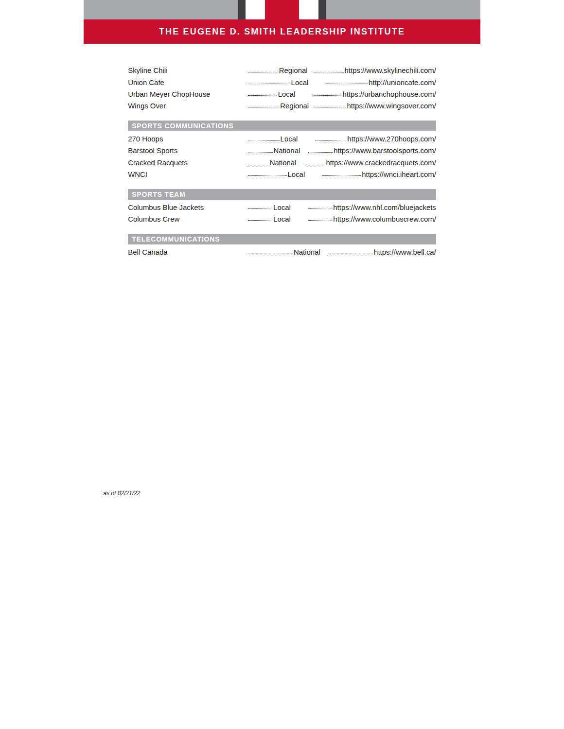The Eugene D. Smith Leadership Institute
Skyline Chili Regional https://www.skylinechili.com/
Union Cafe Local http://unioncafe.com/
Urban Meyer ChopHouse Local https://urbanchophouse.com/
Wings Over Regional https://www.wingsover.com/
Sports Communications
270 Hoops Local https://www.270hoops.com/
Barstool Sports National https://www.barstoolsports.com/
Cracked Racquets National https://www.crackedracquets.com/
WNCI Local https://wnci.iheart.com/
Sports Team
Columbus Blue Jackets Local https://www.nhl.com/bluejackets
Columbus Crew Local https://www.columbuscrew.com/
Telecommunications
Bell Canada National https://www.bell.ca/
as of 02/21/22